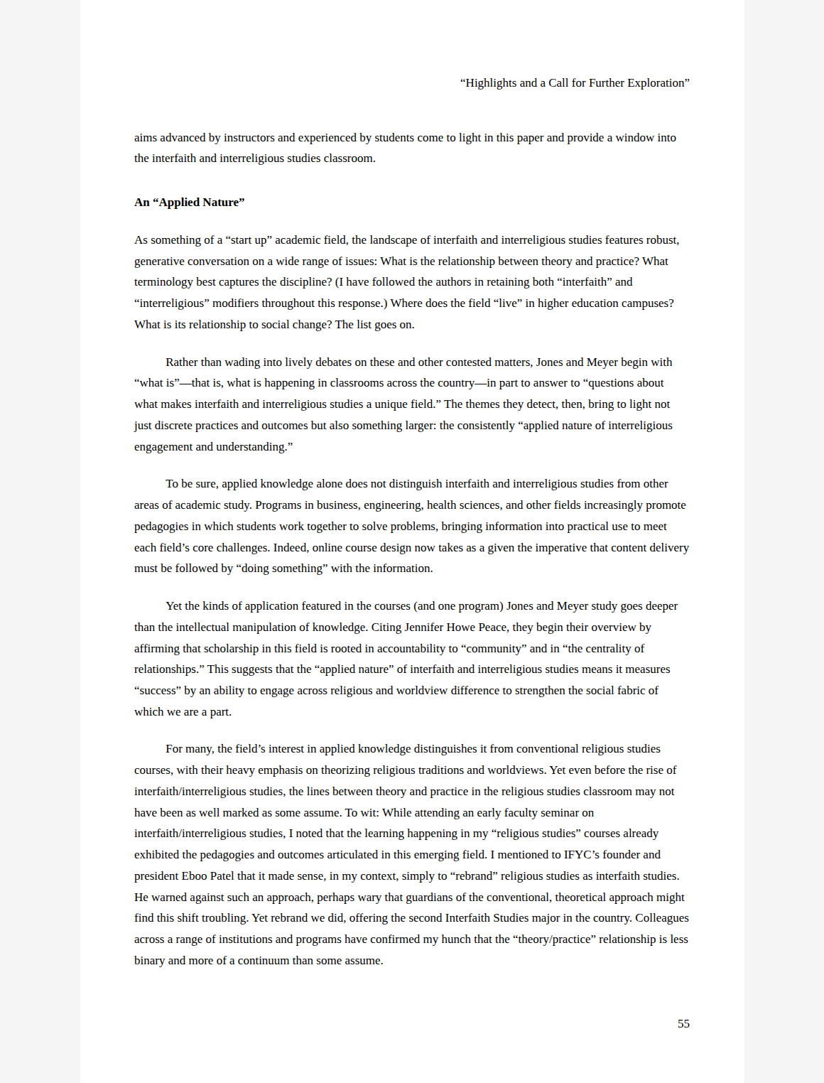“Highlights and a Call for Further Exploration”
aims advanced by instructors and experienced by students come to light in this paper and provide a window into the interfaith and interreligious studies classroom.
An “Applied Nature”
As something of a “start up” academic field, the landscape of interfaith and interreligious studies features robust, generative conversation on a wide range of issues: What is the relationship between theory and practice? What terminology best captures the discipline? (I have followed the authors in retaining both “interfaith” and “interreligious” modifiers throughout this response.) Where does the field “live” in higher education campuses? What is its relationship to social change? The list goes on.
Rather than wading into lively debates on these and other contested matters, Jones and Meyer begin with “what is”—that is, what is happening in classrooms across the country—in part to answer to “questions about what makes interfaith and interreligious studies a unique field.” The themes they detect, then, bring to light not just discrete practices and outcomes but also something larger: the consistently “applied nature of interreligious engagement and understanding.”
To be sure, applied knowledge alone does not distinguish interfaith and interreligious studies from other areas of academic study. Programs in business, engineering, health sciences, and other fields increasingly promote pedagogies in which students work together to solve problems, bringing information into practical use to meet each field’s core challenges. Indeed, online course design now takes as a given the imperative that content delivery must be followed by “doing something” with the information.
Yet the kinds of application featured in the courses (and one program) Jones and Meyer study goes deeper than the intellectual manipulation of knowledge. Citing Jennifer Howe Peace, they begin their overview by affirming that scholarship in this field is rooted in accountability to “community” and in “the centrality of relationships.” This suggests that the “applied nature” of interfaith and interreligious studies means it measures “success” by an ability to engage across religious and worldview difference to strengthen the social fabric of which we are a part.
For many, the field’s interest in applied knowledge distinguishes it from conventional religious studies courses, with their heavy emphasis on theorizing religious traditions and worldviews. Yet even before the rise of interfaith/interreligious studies, the lines between theory and practice in the religious studies classroom may not have been as well marked as some assume. To wit: While attending an early faculty seminar on interfaith/interreligious studies, I noted that the learning happening in my “religious studies” courses already exhibited the pedagogies and outcomes articulated in this emerging field. I mentioned to IFYC’s founder and president Eboo Patel that it made sense, in my context, simply to “rebrand” religious studies as interfaith studies. He warned against such an approach, perhaps wary that guardians of the conventional, theoretical approach might find this shift troubling. Yet rebrand we did, offering the second Interfaith Studies major in the country. Colleagues across a range of institutions and programs have confirmed my hunch that the “theory/practice” relationship is less binary and more of a continuum than some assume.
55